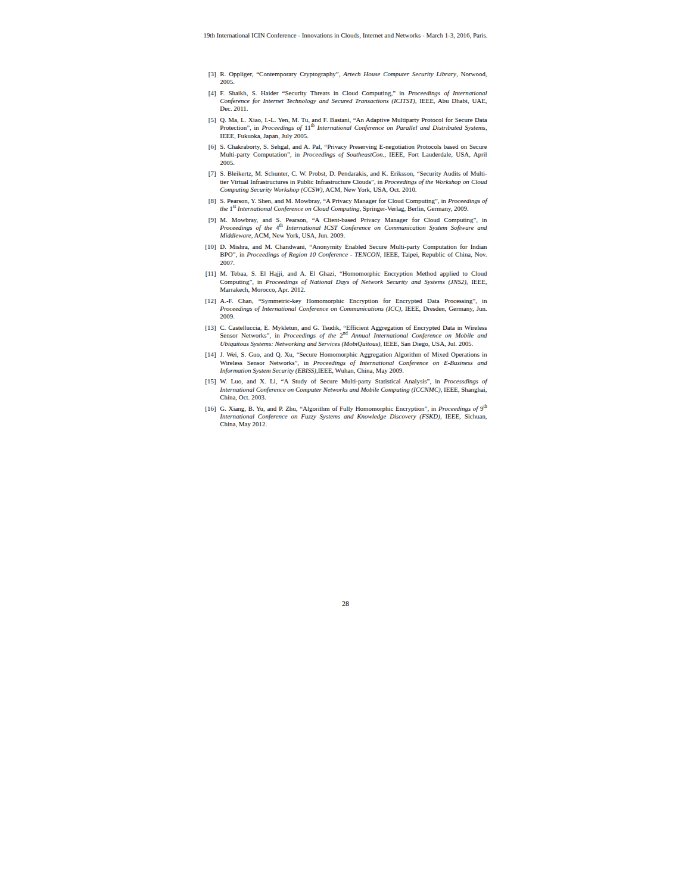19th International ICIN Conference - Innovations in Clouds, Internet and Networks - March 1-3, 2016, Paris.
[3]
R. Oppliger, “Contemporary Cryptography”, Artech House Computer Security Library, Norwood, 2005.
[4]
F. Shaikh, S. Haider “Security Threats in Cloud Computing,” in Proceedings of International Conference for Internet Technology and Secured Transactions (ICITST), IEEE, Abu Dhabi, UAE, Dec. 2011.
[5]
Q. Ma, L. Xiao, I.-L. Yen, M. Tu, and F. Bastani, “An Adaptive Multiparty Protocol for Secure Data Protection”, in Proceedings of 11th International Conference on Parallel and Distributed Systems, IEEE, Fukuoka, Japan, July 2005.
[6]
S. Chakraborty, S. Sehgal, and A. Pal, “Privacy Preserving E-negotiation Protocols based on Secure Multi-party Computation”, in Proceedings of SoutheastCon., IEEE, Fort Lauderdale, USA, April 2005.
[7]
S. Bleikertz, M. Schunter, C. W. Probst, D. Pendarakis, and K. Eriksson, “Security Audits of Multi-tier Virtual Infrastructures in Public Infrastructure Clouds”, in Proceedings of the Workshop on Cloud Computing Security Workshop (CCSW), ACM, New York, USA, Oct. 2010.
[8]
S. Pearson, Y. Shen, and M. Mowbray, “A Privacy Manager for Cloud Computing”, in Proceedings of the 1st International Conference on Cloud Computing, Springer-Verlag, Berlin, Germany, 2009.
[9]
M. Mowbray, and S. Pearson, “A Client-based Privacy Manager for Cloud Computing”, in Proceedings of the 4th International ICST Conference on Communication System Software and Middleware, ACM, New York, USA, Jun. 2009.
[10]
D. Mishra, and M. Chandwani, “Anonymity Enabled Secure Multi-party Computation for Indian BPO”, in Proceedings of Region 10 Conference - TENCON, IEEE, Taipei, Republic of China, Nov. 2007.
[11]
M. Tebaa, S. El Hajji, and A. El Ghazi, “Homomorphic Encryption Method applied to Cloud Computing”, in Proceedings of National Days of Network Security and Systems (JNS2), IEEE, Marrakech, Morocco, Apr. 2012.
[12]
A.-F. Chan, “Symmetric-key Homomorphic Encryption for Encrypted Data Processing”, in Proceedings of International Conference on Communications (ICC), IEEE, Dresden, Germany, Jun. 2009.
[13]
C. Castelluccia, E. Mykletun, and G. Tsudik, “Efficient Aggregation of Encrypted Data in Wireless Sensor Networks”, in Proceedings of the 2nd Annual International Conference on Mobile and Ubiquitous Systems: Networking and Services (MobiQuitous), IEEE, San Diego, USA, Jul. 2005.
[14]
J. Wei, S. Guo, and Q. Xu, “Secure Homomorphic Aggregation Algorithm of Mixed Operations in Wireless Sensor Networks”, in Proceedings of International Conference on E-Business and Information System Security (EBISS),IEEE, Wuhan, China, May 2009.
[15]
W. Luo, and X. Li, “A Study of Secure Multi-party Statistical Analysis”, in Processdings of International Conference on Computer Networks and Mobile Computing (ICCNMC), IEEE, Shanghai, China, Oct. 2003.
[16]
G. Xiang, B. Yu, and P. Zhu, “Algorithm of Fully Homomorphic Encryption”, in Proceedings of 9th International Conference on Fuzzy Systems and Knowledge Discovery (FSKD), IEEE, Sichuan, China, May 2012.
28